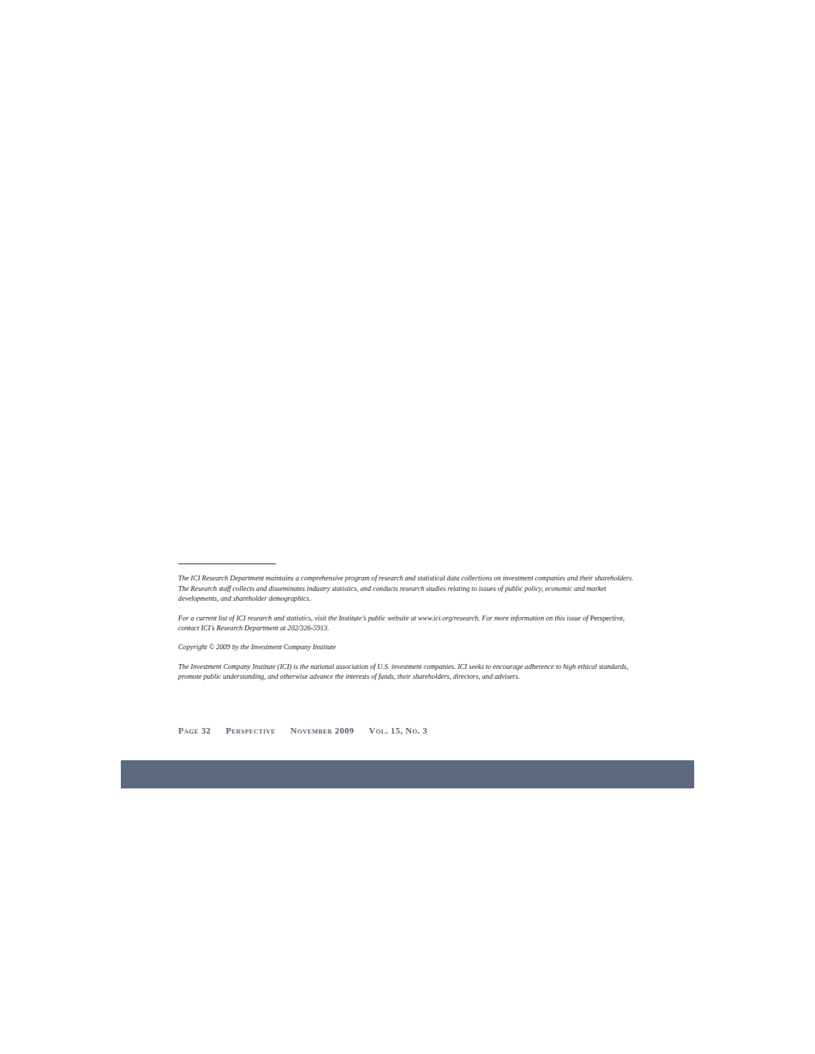The ICI Research Department maintains a comprehensive program of research and statistical data collections on investment companies and their shareholders. The Research staff collects and disseminates industry statistics, and conducts research studies relating to issues of public policy, economic and market developments, and shareholder demographics.
For a current list of ICI research and statistics, visit the Institute’s public website at www.ici.org/research. For more information on this issue of Perspective, contact ICI’s Research Department at 202/326-5913.
Copyright © 2009 by the Investment Company Institute
The Investment Company Institute (ICI) is the national association of U.S. investment companies. ICI seeks to encourage adherence to high ethical standards, promote public understanding, and otherwise advance the interests of funds, their shareholders, directors, and advisers.
Page 32 Perspective November 2009 Vol. 15, No. 3